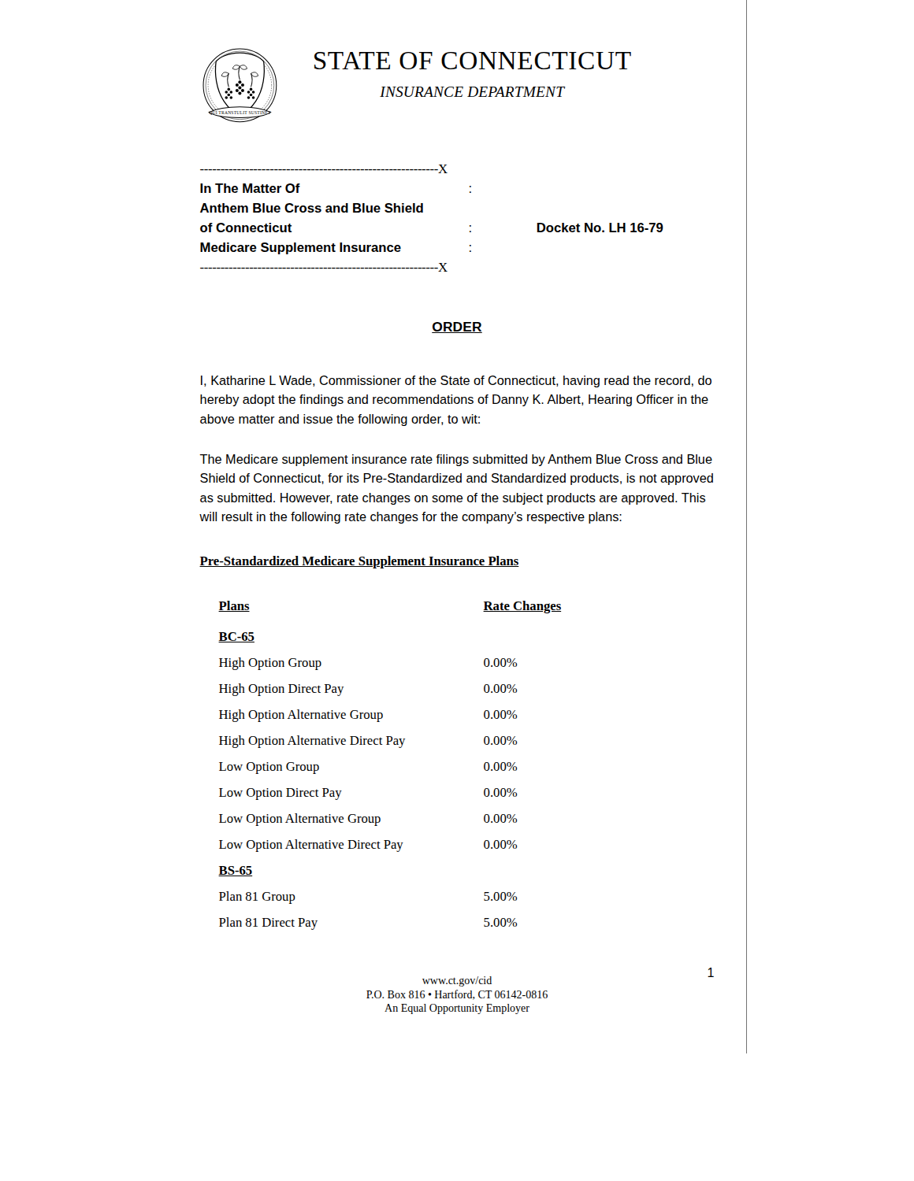QUI TRANSTULIT SUSTINET
STATE OF CONNECTICUT
INSURANCE DEPARTMENT
----------------------------------------------------------X
| In The Matter Of | : | |
| Anthem Blue Cross and Blue Shield | | |
| of Connecticut | : | Docket No. LH 16-79 |
| Medicare Supplement Insurance | : | |
----------------------------------------------------------X
ORDER
I, Katharine L Wade, Commissioner of the State of Connecticut, having read the record, do hereby adopt the findings and recommendations of Danny K. Albert, Hearing Officer in the above matter and issue the following order, to wit:
The Medicare supplement insurance rate filings submitted by Anthem Blue Cross and Blue Shield of Connecticut, for its Pre-Standardized and Standardized products, is not approved as submitted. However, rate changes on some of the subject products are approved. This will result in the following rate changes for the company’s respective plans:
Pre-Standardized Medicare Supplement Insurance Plans
| Plans | Rate Changes |
| --- | --- |
| BC-65 |
| High Option Group | 0.00% |
| High Option Direct Pay | 0.00% |
| High Option Alternative Group | 0.00% |
| High Option Alternative Direct Pay | 0.00% |
| Low Option Group | 0.00% |
| Low Option Direct Pay | 0.00% |
| Low Option Alternative Group | 0.00% |
| Low Option Alternative Direct Pay | 0.00% |
| BS-65 |
| Plan 81 Group | 5.00% |
| Plan 81 Direct Pay | 5.00% |
1
www.ct.gov/cid
P.O. Box 816 • Hartford, CT 06142-0816
An Equal Opportunity Employer